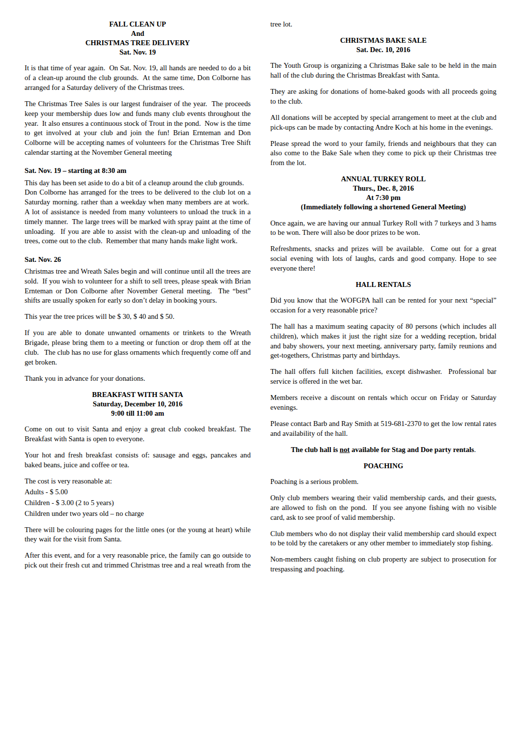FALL CLEAN UP
And
CHRISTMAS TREE DELIVERY
Sat. Nov. 19
It is that time of year again. On Sat. Nov. 19, all hands are needed to do a bit of a clean-up around the club grounds. At the same time, Don Colborne has arranged for a Saturday delivery of the Christmas trees.
The Christmas Tree Sales is our largest fundraiser of the year. The proceeds keep your membership dues low and funds many club events throughout the year. It also ensures a continuous stock of Trout in the pond. Now is the time to get involved at your club and join the fun! Brian Ernteman and Don Colborne will be accepting names of volunteers for the Christmas Tree Shift calendar starting at the November General meeting
Sat. Nov. 19 – starting at 8:30 am
This day has been set aside to do a bit of a cleanup around the club grounds.
Don Colborne has arranged for the trees to be delivered to the club lot on a Saturday morning. rather than a weekday when many members are at work. A lot of assistance is needed from many volunteers to unload the truck in a timely manner. The large trees will be marked with spray paint at the time of unloading. If you are able to assist with the clean-up and unloading of the trees, come out to the club. Remember that many hands make light work.
Sat. Nov. 26
Christmas tree and Wreath Sales begin and will continue until all the trees are sold. If you wish to volunteer for a shift to sell trees, please speak with Brian Ernteman or Don Colborne after November General meeting. The “best” shifts are usually spoken for early so don’t delay in booking yours.
This year the tree prices will be $ 30, $ 40 and $ 50.
If you are able to donate unwanted ornaments or trinkets to the Wreath Brigade, please bring them to a meeting or function or drop them off at the club. The club has no use for glass ornaments which frequently come off and get broken.
Thank you in advance for your donations.
BREAKFAST WITH SANTA
Saturday, December 10, 2016
9:00 till 11:00 am
Come on out to visit Santa and enjoy a great club cooked breakfast. The Breakfast with Santa is open to everyone.
Your hot and fresh breakfast consists of: sausage and eggs, pancakes and baked beans, juice and coffee or tea.
The cost is very reasonable at:
Adults - $ 5.00
Children - $ 3.00 (2 to 5 years)
Children under two years old – no charge
There will be colouring pages for the little ones (or the young at heart) while they wait for the visit from Santa.
After this event, and for a very reasonable price, the family can go outside to pick out their fresh cut and trimmed Christmas tree and a real wreath from the tree lot.
CHRISTMAS BAKE SALE
Sat. Dec. 10, 2016
The Youth Group is organizing a Christmas Bake sale to be held in the main hall of the club during the Christmas Breakfast with Santa.
They are asking for donations of home-baked goods with all proceeds going to the club.
All donations will be accepted by special arrangement to meet at the club and pick-ups can be made by contacting Andre Koch at his home in the evenings.
Please spread the word to your family, friends and neighbours that they can also come to the Bake Sale when they come to pick up their Christmas tree from the lot.
ANNUAL TURKEY ROLL
Thurs., Dec. 8, 2016
At 7:30 pm
(Immediately following a shortened General Meeting)
Once again, we are having our annual Turkey Roll with 7 turkeys and 3 hams to be won. There will also be door prizes to be won.
Refreshments, snacks and prizes will be available. Come out for a great social evening with lots of laughs, cards and good company. Hope to see everyone there!
HALL RENTALS
Did you know that the WOFGPA hall can be rented for your next “special” occasion for a very reasonable price?
The hall has a maximum seating capacity of 80 persons (which includes all children), which makes it just the right size for a wedding reception, bridal and baby showers, your next meeting, anniversary party, family reunions and get-togethers, Christmas party and birthdays.
The hall offers full kitchen facilities, except dishwasher. Professional bar service is offered in the wet bar.
Members receive a discount on rentals which occur on Friday or Saturday evenings.
Please contact Barb and Ray Smith at 519-681-2370 to get the low rental rates and availability of the hall.
The club hall is not available for Stag and Doe party rentals.
POACHING
Poaching is a serious problem.
Only club members wearing their valid membership cards, and their guests, are allowed to fish on the pond. If you see anyone fishing with no visible card, ask to see proof of valid membership.
Club members who do not display their valid membership card should expect to be told by the caretakers or any other member to immediately stop fishing.
Non-members caught fishing on club property are subject to prosecution for trespassing and poaching.